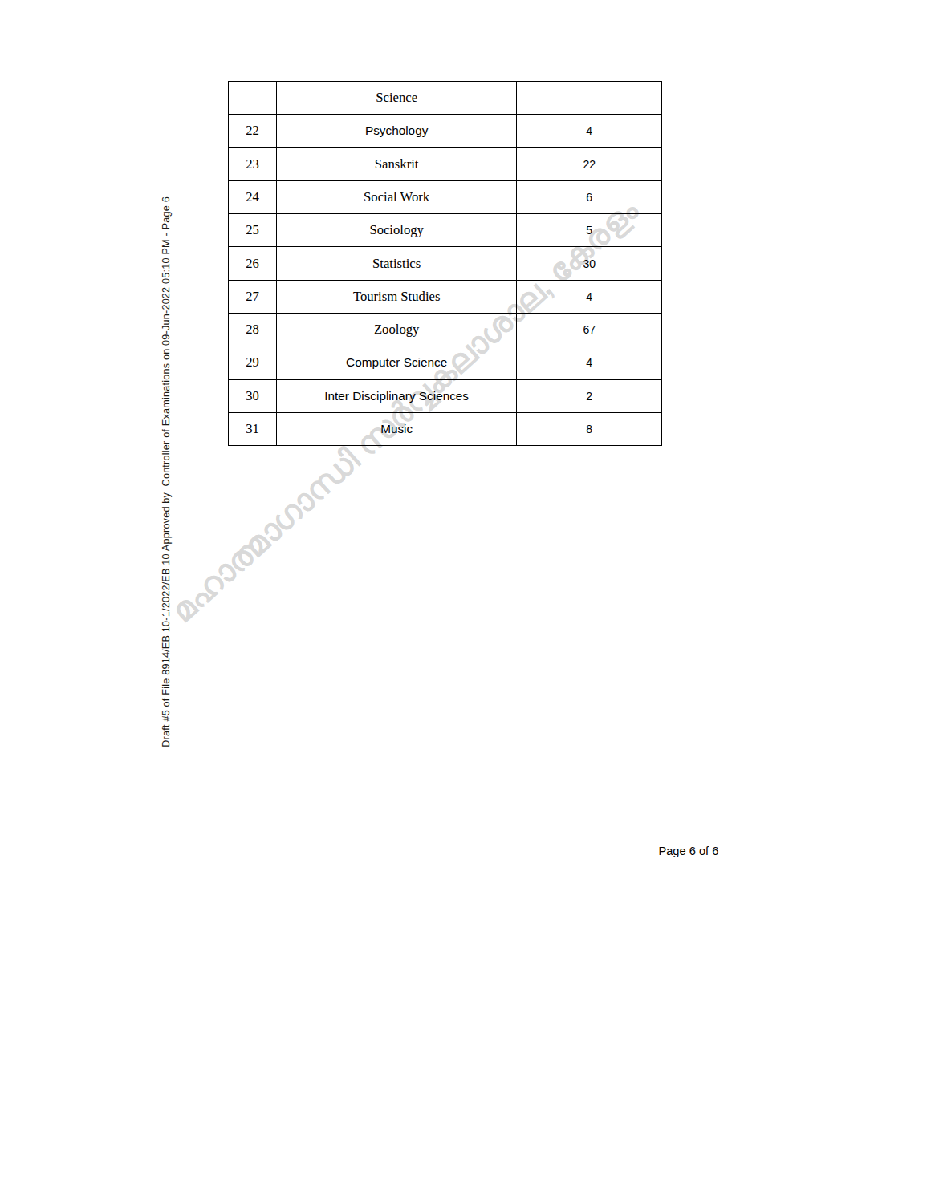Draft #5 of File 8914/EB 10-1/2022/EB 10 Approved by Controller of Examinations on 09-Jun-2022 05:10 PM - Page 6
മഹാത്മാഗാന്ധി സർവ്വകലാശാല, കേരളം
| | Science | |
| 22 | Psychology | 4 |
| 23 | Sanskrit | 22 |
| 24 | Social Work | 6 |
| 25 | Sociology | 5 |
| 26 | Statistics | 30 |
| 27 | Tourism Studies | 4 |
| 28 | Zoology | 67 |
| 29 | Computer Science | 4 |
| 30 | Inter Disciplinary Sciences | 2 |
| 31 | Music | 8 |
Page 6 of 6